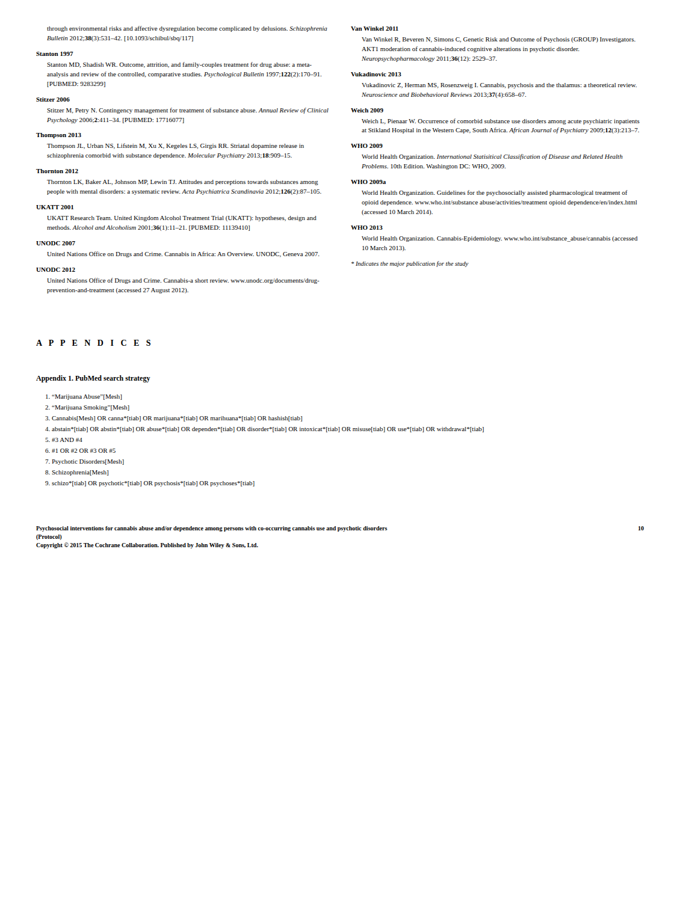through environmental risks and affective dysregulation become complicated by delusions. Schizophrenia Bulletin 2012;38(3):531–42. [10.1093/schibul/sbq/117]
Stanton 1997
Stanton MD, Shadish WR. Outcome, attrition, and family-couples treatment for drug abuse: a meta-analysis and review of the controlled, comparative studies. Psychological Bulletin 1997;122(2):170–91. [PUBMED: 9283299]
Stitzer 2006
Stitzer M, Petry N. Contingency management for treatment of substance abuse. Annual Review of Clinical Psychology 2006;2:411–34. [PUBMED: 17716077]
Thompson 2013
Thompson JL, Urban NS, Lifstein M, Xu X, Kegeles LS, Girgis RR. Striatal dopamine release in schizophrenia comorbid with substance dependence. Molecular Psychiatry 2013;18:909–15.
Thornton 2012
Thornton LK, Baker AL, Johnson MP, Lewin TJ. Attitudes and perceptions towards substances among people with mental disorders: a systematic review. Acta Psychiatrica Scandinavia 2012;126(2):87–105.
UKATT 2001
UKATT Research Team. United Kingdom Alcohol Treatment Trial (UKATT): hypotheses, design and methods. Alcohol and Alcoholism 2001;36(1):11–21. [PUBMED: 11139410]
UNODC 2007
United Nations Office on Drugs and Crime. Cannabis in Africa: An Overview. UNODC, Geneva 2007.
UNODC 2012
United Nations Office of Drugs and Crime. Cannabis-a short review. www.unodc.org/documents/drug-prevention-and-treatment (accessed 27 August 2012).
Van Winkel 2011
Van Winkel R, Beveren N, Simons C, Genetic Risk and Outcome of Psychosis (GROUP) Investigators. AKT1 moderation of cannabis-induced cognitive alterations in psychotic disorder. Neuropsychopharmacology 2011;36(12): 2529–37.
Vukadinovic 2013
Vukadinovic Z, Herman MS, Rosenzweig I. Cannabis, psychosis and the thalamus: a theoretical review. Neuroscience and Biobehavioral Reviews 2013;37(4):658–67.
Weich 2009
Weich L, Pienaar W. Occurrence of comorbid substance use disorders among acute psychiatric inpatients at Stikland Hospital in the Western Cape, South Africa. African Journal of Psychiatry 2009;12(3):213–7.
WHO 2009
World Health Organization. International Statisitical Classification of Disease and Related Health Problems. 10th Edition. Washington DC: WHO, 2009.
WHO 2009a
World Health Organization. Guidelines for the psychosocially assisted pharmacological treatment of opioid dependence. www.who.int/substance abuse/activities/treatment opioid dependence/en/index.html (accessed 10 March 2014).
WHO 2013
World Health Organization. Cannabis-Epidemiology. www.who.int/substance_abuse/cannabis (accessed 10 March 2013).
* Indicates the major publication for the study
A P P E N D I C E S
Appendix 1. PubMed search strategy
“Marijuana Abuse”[Mesh]
“Marijuana Smoking”[Mesh]
Cannabis[Mesh] OR canna*[tiab] OR marijuana*[tiab] OR marihuana*[tiab] OR hashish[tiab]
abstain*[tiab] OR abstin*[tiab] OR abuse*[tiab] OR dependen*[tiab] OR disorder*[tiab] OR intoxicat*[tiab] OR misuse[tiab] OR use*[tiab] OR withdrawal*[tiab]
#3 AND #4
#1 OR #2 OR #3 OR #5
Psychotic Disorders[Mesh]
Schizophrenia[Mesh]
schizo*[tiab] OR psychotic*[tiab] OR psychosis*[tiab] OR psychoses*[tiab]
10
Psychosocial interventions for cannabis abuse and/or dependence among persons with co-occurring cannabis use and psychotic disorders
(Protocol)
Copyright © 2015 The Cochrane Collaboration. Published by John Wiley & Sons, Ltd.